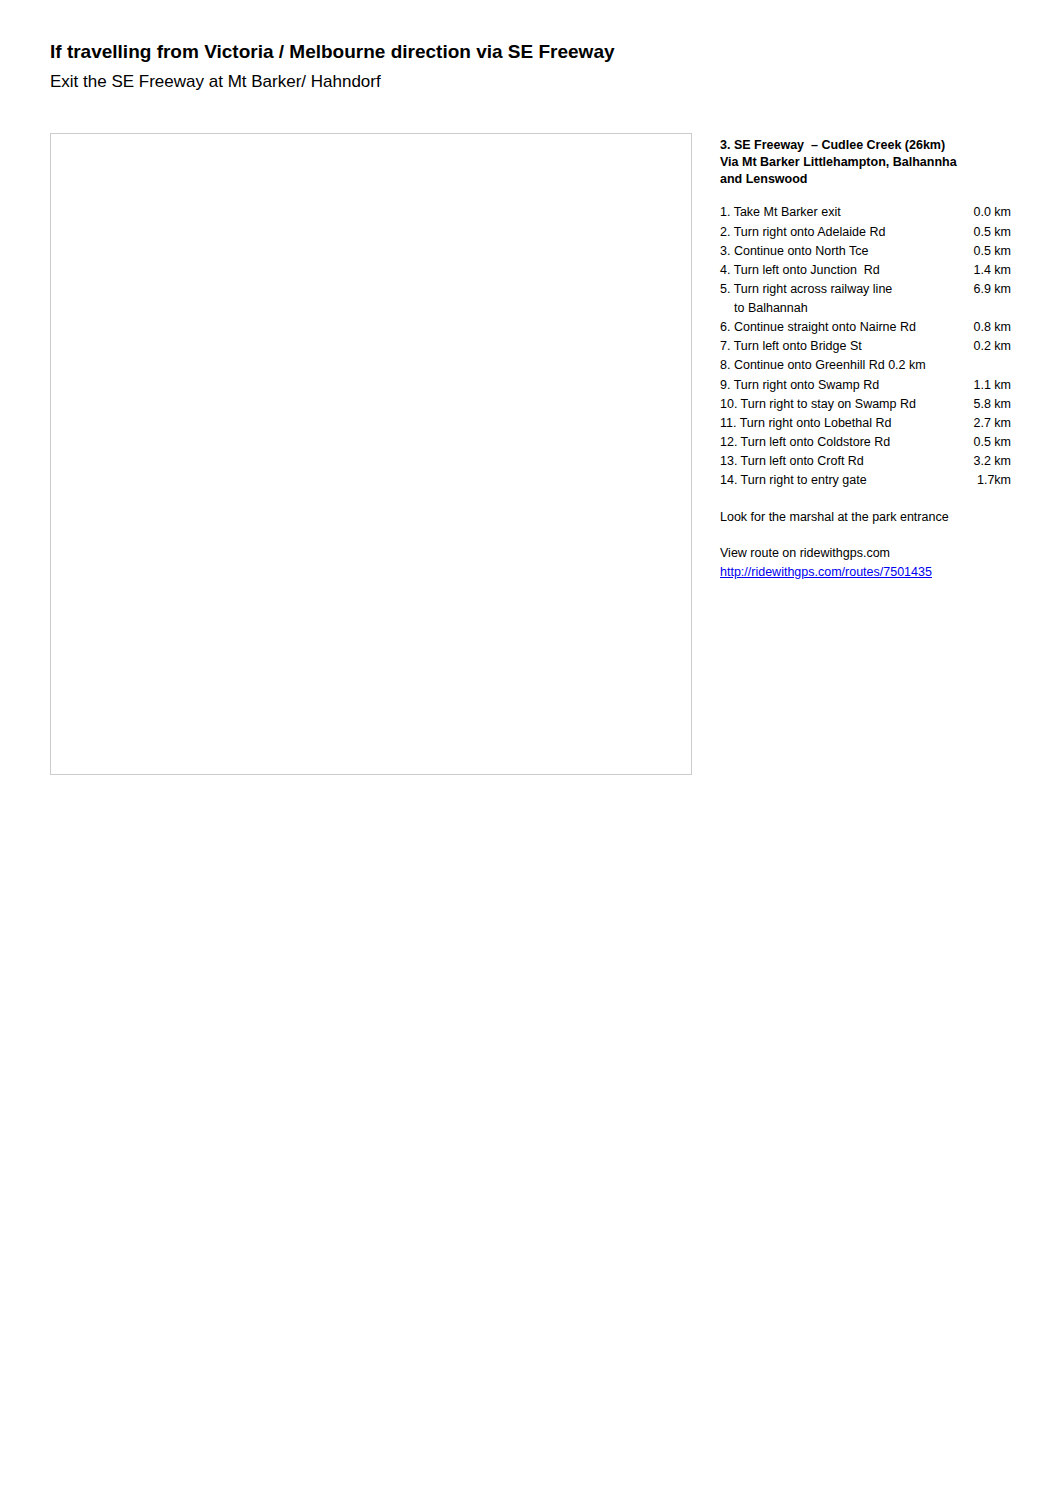If travelling from Victoria / Melbourne direction via SE Freeway
Exit the SE Freeway at Mt Barker/ Hahndorf
3. SE Freeway – Cudlee Creek (26km)
Via Mt Barker Littlehampton, Balhannha
and Lenswood
| 1. Take Mt Barker exit | 0.0 km |
| 2. Turn right onto Adelaide Rd | 0.5 km |
| 3. Continue onto North Tce | 0.5 km |
| 4. Turn left onto Junction Rd | 1.4 km |
| 5. Turn right across railway line | 6.9 km |
| to Balhannah | |
| 6. Continue straight onto Nairne Rd | 0.8 km |
| 7. Turn left onto Bridge St | 0.2 km |
| 8. Continue onto Greenhill Rd 0.2 km |
| 9. Turn right onto Swamp Rd | 1.1 km |
| 10. Turn right to stay on Swamp Rd | 5.8 km |
| 11. Turn right onto Lobethal Rd | 2.7 km |
| 12. Turn left onto Coldstore Rd | 0.5 km |
| 13. Turn left onto Croft Rd | 3.2 km |
| 14. Turn right to entry gate | 1.7km |
Look for the marshal at the park entrance
View route on ridewithgps.com
http://ridewithgps.com/routes/7501435